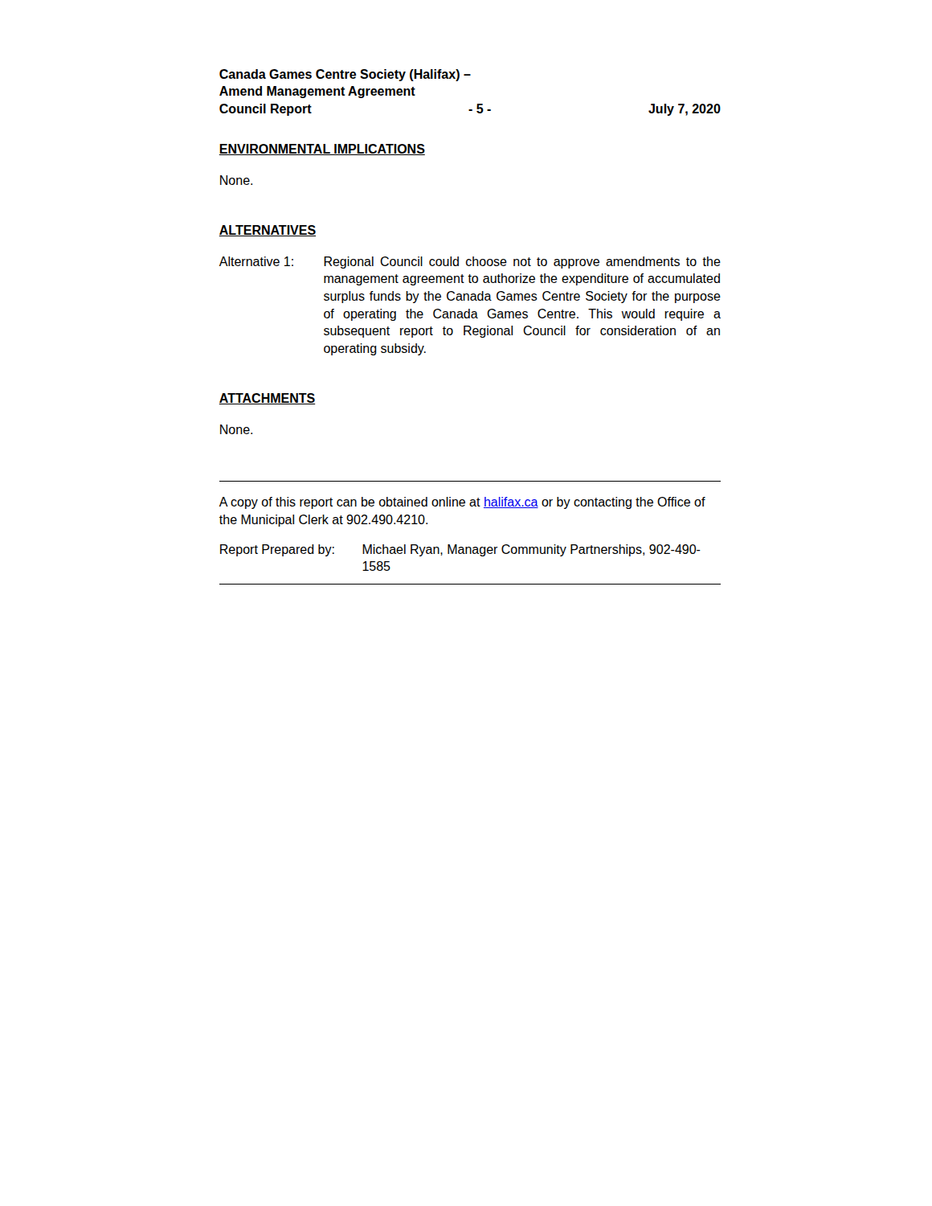Canada Games Centre Society (Halifax) –
Amend Management Agreement
Council Report - 5 - July 7, 2020
ENVIRONMENTAL IMPLICATIONS
None.
ALTERNATIVES
Alternative 1:
Regional Council could choose not to approve amendments to the management agreement to authorize the expenditure of accumulated surplus funds by the Canada Games Centre Society for the purpose of operating the Canada Games Centre. This would require a subsequent report to Regional Council for consideration of an operating subsidy.
ATTACHMENTS
None.
A copy of this report can be obtained online at halifax.ca or by contacting the Office of the Municipal Clerk at 902.490.4210.
Report Prepared by:
Michael Ryan, Manager Community Partnerships, 902-490-1585